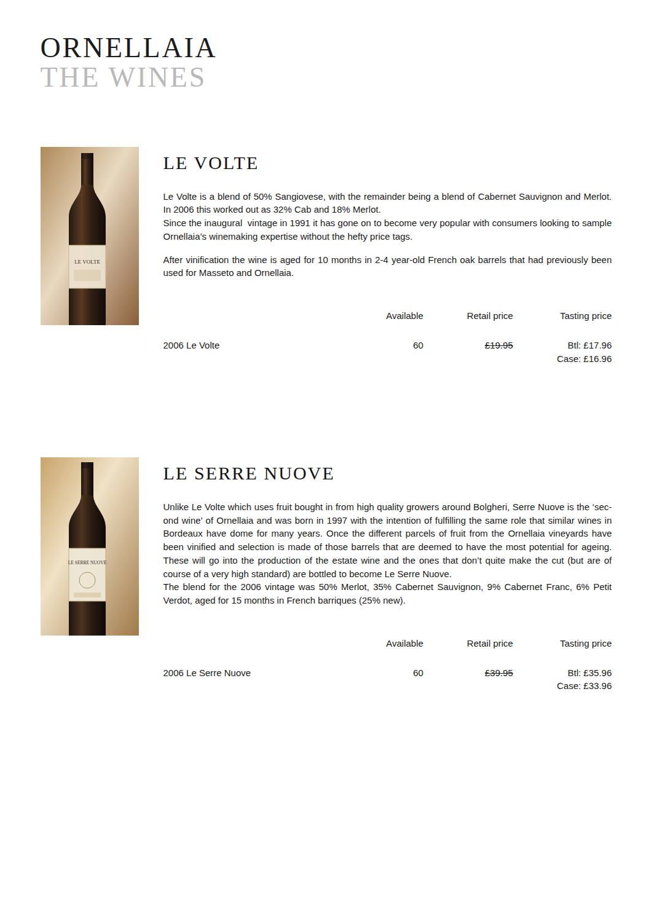Ornellaia
The Wines
Le Volte
Le Volte is a blend of 50% Sangiovese, with the remainder being a blend of Cabernet Sauvignon and Merlot. In 2006 this worked out as 32% Cab and 18% Merlot.
Since the inaugural vintage in 1991 it has gone on to become very popular with consumers looking to sample Ornellaia’s winemaking expertise without the hefty price tags.
After vinification the wine is aged for 10 months in 2-4 year-old French oak barrels that had previously been used for Masseto and Ornellaia.
| | Available | Retail price | Tasting price |
| --- | --- | --- | --- |
| 2006 Le Volte | 60 | £19.95 | Btl: £17.96 Case: £16.96 |
Le Serre Nuove
Unlike Le Volte which uses fruit bought in from high quality growers around Bolgheri, Serre Nuove is the ‘second wine’ of Ornellaia and was born in 1997 with the intention of fulfilling the same role that similar wines in Bordeaux have dome for many years. Once the different parcels of fruit from the Ornellaia vineyards have been vinified and selection is made of those barrels that are deemed to have the most potential for ageing. These will go into the production of the estate wine and the ones that don’t quite make the cut (but are of course of a very high standard) are bottled to become Le Serre Nuove.
The blend for the 2006 vintage was 50% Merlot, 35% Cabernet Sauvignon, 9% Cabernet Franc, 6% Petit Verdot, aged for 15 months in French barriques (25% new).
| | Available | Retail price | Tasting price |
| --- | --- | --- | --- |
| 2006 Le Serre Nuove | 60 | £39.95 | Btl: £35.96 Case: £33.96 |